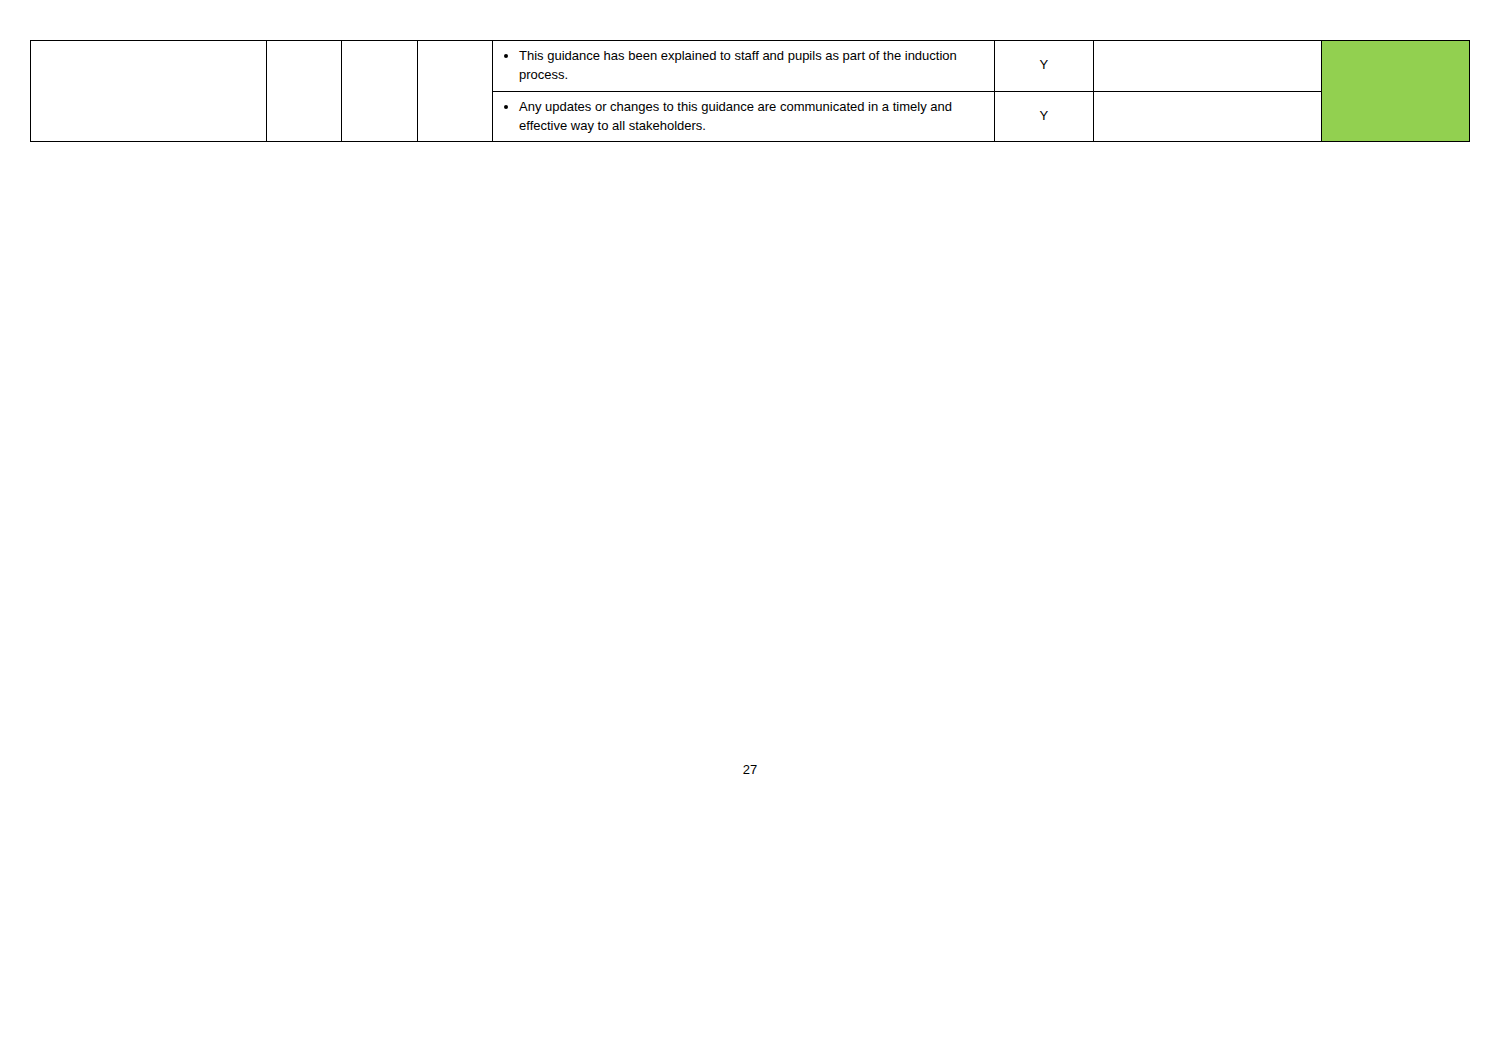| | | | | This guidance has been explained to staff and pupils as part of the induction process. | Y | | |
| Any updates or changes to this guidance are communicated in a timely and effective way to all stakeholders. | Y | |
27